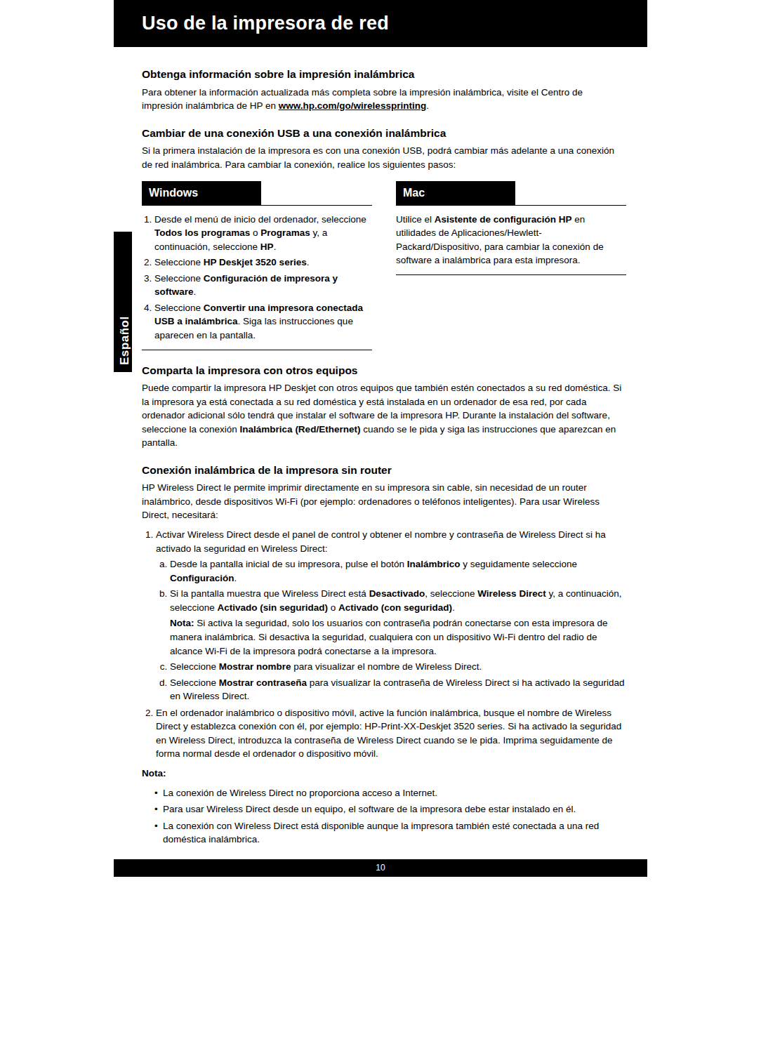Uso de la impresora de red
Español
Obtenga información sobre la impresión inalámbrica
Para obtener la información actualizada más completa sobre la impresión inalámbrica, visite el Centro de impresión inalámbrica de HP en www.hp.com/go/wirelessprinting.
Cambiar de una conexión USB a una conexión inalámbrica
Si la primera instalación de la impresora es con una conexión USB, podrá cambiar más adelante a una conexión de red inalámbrica. Para cambiar la conexión, realice los siguientes pasos:
Windows
Desde el menú de inicio del ordenador, seleccione Todos los programas o Programas y, a continuación, seleccione HP.
Seleccione HP Deskjet 3520 series.
Seleccione Configuración de impresora y software.
Seleccione Convertir una impresora conectada USB a inalámbrica. Siga las instrucciones que aparecen en la pantalla.
Mac
Utilice el Asistente de configuración HP en utilidades de Aplicaciones/Hewlett-Packard/Dispositivo, para cambiar la conexión de software a inalámbrica para esta impresora.
Comparta la impresora con otros equipos
Puede compartir la impresora HP Deskjet con otros equipos que también estén conectados a su red doméstica. Si la impresora ya está conectada a su red doméstica y está instalada en un ordenador de esa red, por cada ordenador adicional sólo tendrá que instalar el software de la impresora HP. Durante la instalación del software, seleccione la conexión Inalámbrica (Red/Ethernet) cuando se le pida y siga las instrucciones que aparezcan en pantalla.
Conexión inalámbrica de la impresora sin router
HP Wireless Direct le permite imprimir directamente en su impresora sin cable, sin necesidad de un router inalámbrico, desde dispositivos Wi-Fi (por ejemplo: ordenadores o teléfonos inteligentes). Para usar Wireless Direct, necesitará:
Activar Wireless Direct desde el panel de control y obtener el nombre y contraseña de Wireless Direct si ha activado la seguridad en Wireless Direct:
Desde la pantalla inicial de su impresora, pulse el botón Inalámbrico y seguidamente seleccione Configuración.
Si la pantalla muestra que Wireless Direct está Desactivado, seleccione Wireless Direct y, a continuación, seleccione Activado (sin seguridad) o Activado (con seguridad).
Nota: Si activa la seguridad, solo los usuarios con contraseña podrán conectarse con esta impresora de manera inalámbrica. Si desactiva la seguridad, cualquiera con un dispositivo Wi-Fi dentro del radio de alcance Wi-Fi de la impresora podrá conectarse a la impresora.
Seleccione Mostrar nombre para visualizar el nombre de Wireless Direct.
Seleccione Mostrar contraseña para visualizar la contraseña de Wireless Direct si ha activado la seguridad en Wireless Direct.
En el ordenador inalámbrico o dispositivo móvil, active la función inalámbrica, busque el nombre de Wireless Direct y establezca conexión con él, por ejemplo: HP-Print-XX-Deskjet 3520 series. Si ha activado la seguridad en Wireless Direct, introduzca la contraseña de Wireless Direct cuando se le pida. Imprima seguidamente de forma normal desde el ordenador o dispositivo móvil.
Nota:
La conexión de Wireless Direct no proporciona acceso a Internet.
Para usar Wireless Direct desde un equipo, el software de la impresora debe estar instalado en él.
La conexión con Wireless Direct está disponible aunque la impresora también esté conectada a una red doméstica inalámbrica.
10